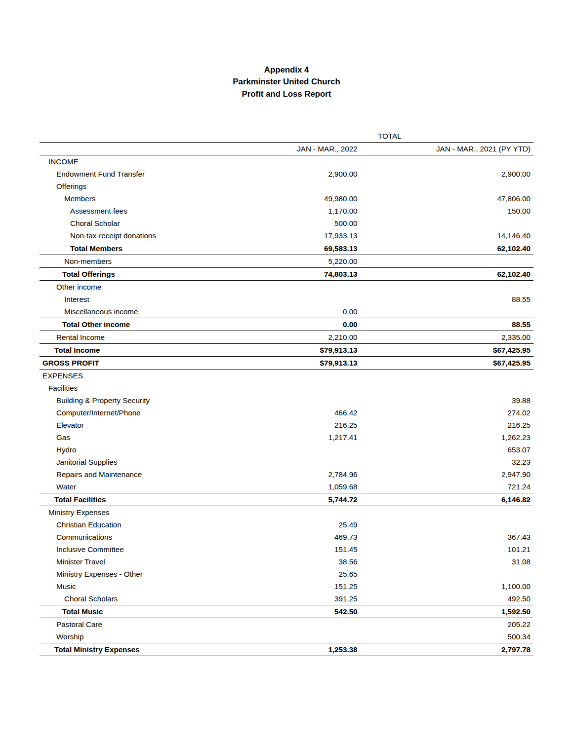Appendix 4
Parkminster United Church
Profit and Loss Report
| | TOTAL |
| --- | --- |
| | JAN - MAR., 2022 | JAN - MAR., 2021 (PY YTD) |
| INCOME | | |
| Endowment Fund Transfer | 2,900.00 | 2,900.00 |
| Offerings | | |
| Members | 49,980.00 | 47,806.00 |
| Assessment fees | 1,170.00 | 150.00 |
| Choral Scholar | 500.00 | |
| Non-tax-receipt donations | 17,933.13 | 14,146.40 |
| Total Members | 69,583.13 | 62,102.40 |
| Non-members | 5,220.00 | |
| Total Offerings | 74,803.13 | 62,102.40 |
| Other income | | |
| Interest | | 88.55 |
| Miscellaneous income | 0.00 | |
| Total Other income | 0.00 | 88.55 |
| Rental Income | 2,210.00 | 2,335.00 |
| Total Income | $79,913.13 | $67,425.95 |
| GROSS PROFIT | $79,913.13 | $67,425.95 |
| EXPENSES | | |
| Facilities | | |
| Building & Property Security | | 39.88 |
| Computer/Internet/Phone | 466.42 | 274.02 |
| Elevator | 216.25 | 216.25 |
| Gas | 1,217.41 | 1,262.23 |
| Hydro | | 653.07 |
| Janitorial Supplies | | 32.23 |
| Repairs and Maintenance | 2,784.96 | 2,947.90 |
| Water | 1,059.68 | 721.24 |
| Total Facilities | 5,744.72 | 6,146.82 |
| Ministry Expenses | | |
| Christian Education | 25.49 | |
| Communications | 469.73 | 367.43 |
| Inclusive Committee | 151.45 | 101.21 |
| Minister Travel | 38.56 | 31.08 |
| Ministry Expenses - Other | 25.65 | |
| Music | 151.25 | 1,100.00 |
| Choral Scholars | 391.25 | 492.50 |
| Total Music | 542.50 | 1,592.50 |
| Pastoral Care | | 205.22 |
| Worship | | 500.34 |
| Total Ministry Expenses | 1,253.38 | 2,797.78 |